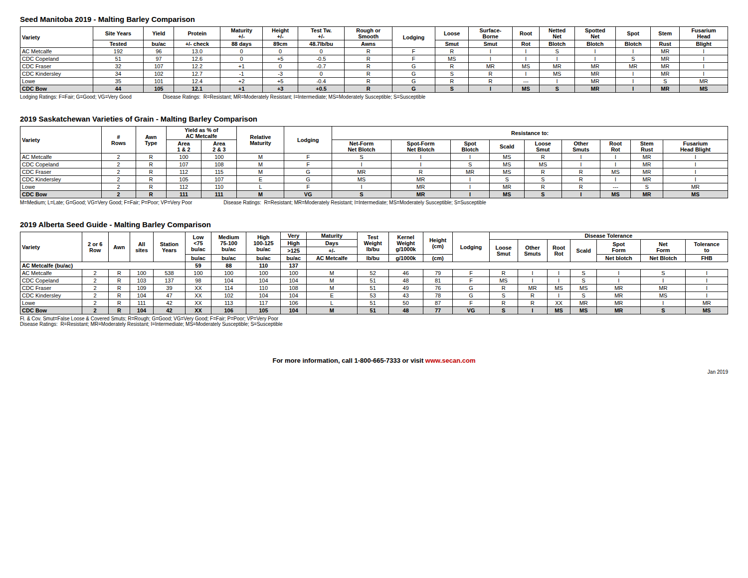Seed Manitoba 2019 - Malting Barley Comparison
| Variety | Site Years | Yield | Protein | Maturity +/- | Height +/- | Test Tw. +/- | Rough or Smooth | Lodging | Loose | Surface- Borne | Root | Netted Net | Spotted Net | Spot | Stem | Fusarium Head |
| --- | --- | --- | --- | --- | --- | --- | --- | --- | --- | --- | --- | --- | --- | --- | --- | --- |
| Tested | bu/ac | +/- check | 88 days | 89cm | 48.7lb/bu | Awns | Smut | Smut | Rot | Blotch | Blotch | Blotch | Rust | Blight |
| AC Metcalfe | 192 | 96 | 13.0 | 0 | 0 | 0 | R | F | R | I | I | S | I | I | MR | I |
| CDC Copeland | 51 | 97 | 12.6 | 0 | +5 | -0.5 | R | F | MS | I | I | I | I | S | MR | I |
| CDC Fraser | 32 | 107 | 12.2 | +1 | 0 | -0.7 | R | G | R | MR | MS | MR | MR | MR | MR | I |
| CDC Kindersley | 34 | 102 | 12.7 | -1 | -3 | 0 | R | G | S | R | I | MS | MR | I | MR | I |
| Lowe | 35 | 101 | 12.4 | +2 | +5 | -0.4 | R | G | R | R | --- | I | MR | I | S | MR |
| CDC Bow | 44 | 105 | 12.1 | +1 | +3 | +0.5 | R | G | S | I | MS | S | MR | I | MR | MS |
Lodging Ratings: F=Fair; G=Good; VG=Very Good Disease Ratings: R=Resistant; MR=Moderately Resistant; I=Intermediate; MS=Moderately Susceptible; S=Susceptible
2019 Saskatchewan Varieties of Grain - Malting Barley Comparison
| Variety | # Rows | Awn Type | Yield as % of AC Metcalfe | Relative Maturity | Lodging | Resistance to: |
| --- | --- | --- | --- | --- | --- | --- |
| Area 1 & 2 | Area 2 & 3 | Net-Form Net Blotch | Spot-Form Net Blotch | Spot Blotch | Scald | Loose Smut | Other Smuts | Root Rot | Stem Rust | Fusarium Head Blight |
| AC Metcalfe | 2 | R | 100 | 100 | M | F | S | I | I | MS | R | I | I | MR | I |
| CDC Copeland | 2 | R | 107 | 108 | M | F | I | I | S | MS | MS | I | I | MR | I |
| CDC Fraser | 2 | R | 112 | 115 | M | G | MR | R | MR | MS | R | R | MS | MR | I |
| CDC Kindersley | 2 | R | 105 | 107 | E | G | MS | MR | I | S | S | R | I | MR | I |
| Lowe | 2 | R | 112 | 110 | L | F | I | MR | I | MR | R | R | --- | S | MR |
| CDC Bow | 2 | R | 111 | 111 | M | VG | S | MR | I | MS | S | I | MS | MR | MS |
M=Medium; L=Late; G=Good; VG=Very Good; F=Fair; P=Poor; VP=Very Poor Disease Ratings: R=Resistant; MR=Moderately Resistant; I=Intermediate; MS=Moderately Susceptible; S=Susceptible
2019 Alberta Seed Guide - Malting Barley Comparison
| Variety | 2 or 6 Row | Awn | All sites | Station Years | Low <75 bu/ac | Medium 75-100 bu/ac | High 100-125 bu/ac | Very | Maturity | Test Weight lb/bu | Kernel Weight g/1000k | Height (cm) | Lodging | Disease Tolerance |
| --- | --- | --- | --- | --- | --- | --- | --- | --- | --- | --- | --- | --- | --- | --- |
| High | Days | Loose Smut | Other Smuts | Root Rot | Scald | Spot Form | Net Form | Tolerance to |
| >125 | +/- |
| bu/ac | bu/ac | bu/ac | bu/ac | AC Metcalfe | lb/bu | g/1000k | (cm) | Net blotch | Net Blotch | FHB |
| AC Metcalfe (bu/ac) | 59 | 88 | 110 | 137 | |
| AC Metcalfe | 2 | R | 100 | 538 | 100 | 100 | 100 | 100 | M | 52 | 46 | 79 | F | R | I | I | S | I | S | I |
| CDC Copeland | 2 | R | 103 | 137 | 98 | 104 | 104 | 104 | M | 51 | 48 | 81 | F | MS | I | I | S | I | I | I |
| CDC Fraser | 2 | R | 109 | 39 | XX | 114 | 110 | 108 | M | 51 | 49 | 76 | G | R | MR | MS | MS | MR | MR | I |
| CDC Kindersley | 2 | R | 104 | 47 | XX | 102 | 104 | 104 | E | 53 | 43 | 78 | G | S | R | I | S | MR | MS | I |
| Lowe | 2 | R | 111 | 42 | XX | 113 | 117 | 106 | L | 51 | 50 | 87 | F | R | R | XX | MR | MR | I | MR |
| CDC Bow | 2 | R | 104 | 42 | XX | 106 | 105 | 104 | M | 51 | 48 | 77 | VG | S | I | MS | MS | MR | S | MS |
Fl. & Cov. Smut=False Loose & Covered Smuts; R=Rough; G=Good; VG=Very Good; F=Fair; P=Poor; VP=Very Poor
Disease Ratings: R=Resistant; MR=Moderately Resistant; I=Intermediate; MS=Moderately Susceptible; S=Susceptible
For more information, call 1-800-665-7333 or visit www.secan.com
Jan 2019